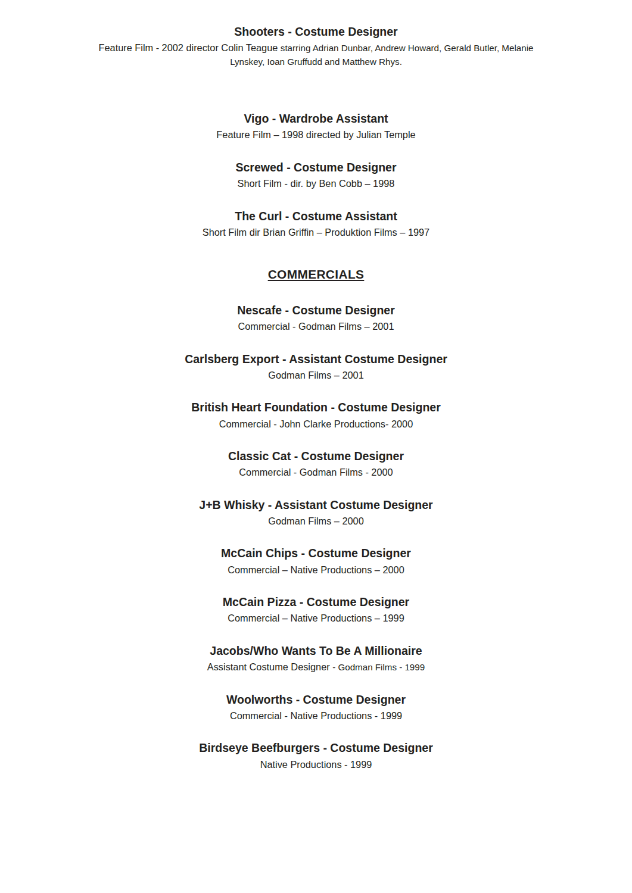Shooters - Costume Designer
Feature Film - 2002 director Colin Teague starring Adrian Dunbar, Andrew Howard, Gerald Butler, Melanie Lynskey, Ioan Gruffudd and Matthew Rhys.
Vigo - Wardrobe Assistant
Feature Film – 1998 directed by Julian Temple
Screwed - Costume Designer
Short Film - dir. by Ben Cobb – 1998
The Curl - Costume Assistant
Short Film dir Brian Griffin – Produktion Films – 1997
COMMERCIALS
Nescafe - Costume Designer
Commercial - Godman Films – 2001
Carlsberg Export - Assistant Costume Designer
Godman Films – 2001
British Heart Foundation - Costume Designer
Commercial - John Clarke Productions- 2000
Classic Cat - Costume Designer
Commercial - Godman Films - 2000
J+B Whisky - Assistant Costume Designer
Godman Films – 2000
McCain Chips - Costume Designer
Commercial – Native Productions – 2000
McCain Pizza - Costume Designer
Commercial – Native Productions – 1999
Jacobs/Who Wants To Be A Millionaire
Assistant Costume Designer - Godman Films - 1999
Woolworths - Costume Designer
Commercial - Native Productions - 1999
Birdseye Beefburgers - Costume Designer
Native Productions - 1999